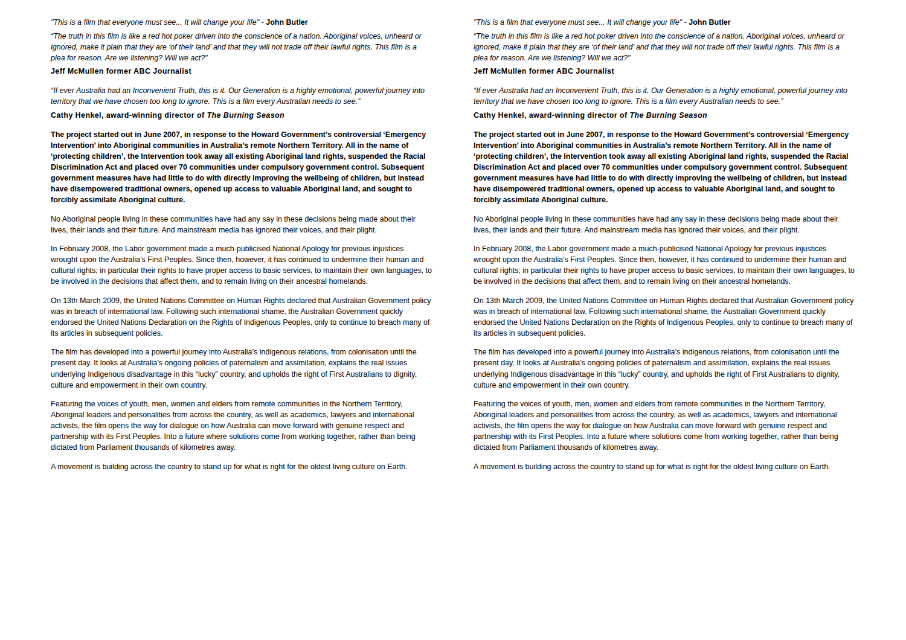"This is a film that everyone must see... It will change your life" - John Butler
“The truth in this film is like a red hot poker driven into the conscience of a nation. Aboriginal voices, unheard or ignored, make it plain that they are ‘of their land’ and that they will not trade off their lawful rights. This film is a plea for reason. Are we listening? Will we act?"
Jeff McMullen former ABC Journalist
“If ever Australia had an Inconvenient Truth, this is it. Our Generation is a highly emotional, powerful journey into territory that we have chosen too long to ignore. This is a film every Australian needs to see.”
Cathy Henkel, award-winning director of The Burning Season
The project started out in June 2007, in response to the Howard Government’s controversial ‘Emergency Intervention’ into Aboriginal communities in Australia’s remote Northern Territory. All in the name of ‘protecting children’, the Intervention took away all existing Aboriginal land rights, suspended the Racial Discrimination Act and placed over 70 communities under compulsory government control. Subsequent government measures have had little to do with directly improving the wellbeing of children, but instead have disempowered traditional owners, opened up access to valuable Aboriginal land, and sought to forcibly assimilate Aboriginal culture.
No Aboriginal people living in these communities have had any say in these decisions being made about their lives, their lands and their future. And mainstream media has ignored their voices, and their plight.
In February 2008, the Labor government made a much-publicised National Apology for previous injustices wrought upon the Australia’s First Peoples. Since then, however, it has continued to undermine their human and cultural rights; in particular their rights to have proper access to basic services, to maintain their own languages, to be involved in the decisions that affect them, and to remain living on their ancestral homelands.
On 13th March 2009, the United Nations Committee on Human Rights declared that Australian Government policy was in breach of international law. Following such international shame, the Australian Government quickly endorsed the United Nations Declaration on the Rights of Indigenous Peoples, only to continue to breach many of its articles in subsequent policies.
The film has developed into a powerful journey into Australia’s indigenous relations, from colonisation until the present day. It looks at Australia’s ongoing policies of paternalism and assimilation, explains the real issues underlying Indigenous disadvantage in this “lucky” country, and upholds the right of First Australians to dignity, culture and empowerment in their own country.
Featuring the voices of youth, men, women and elders from remote communities in the Northern Territory, Aboriginal leaders and personalities from across the country, as well as academics, lawyers and international activists, the film opens the way for dialogue on how Australia can move forward with genuine respect and partnership with its First Peoples. Into a future where solutions come from working together, rather than being dictated from Parliament thousands of kilometres away.
A movement is building across the country to stand up for what is right for the oldest living culture on Earth.
"This is a film that everyone must see... It will change your life" - John Butler
“The truth in this film is like a red hot poker driven into the conscience of a nation. Aboriginal voices, unheard or ignored, make it plain that they are ‘of their land’ and that they will not trade off their lawful rights. This film is a plea for reason. Are we listening? Will we act?"
Jeff McMullen former ABC Journalist
“If ever Australia had an Inconvenient Truth, this is it. Our Generation is a highly emotional, powerful journey into territory that we have chosen too long to ignore. This is a film every Australian needs to see.”
Cathy Henkel, award-winning director of The Burning Season
The project started out in June 2007, in response to the Howard Government’s controversial ‘Emergency Intervention’ into Aboriginal communities in Australia’s remote Northern Territory. All in the name of ‘protecting children’, the Intervention took away all existing Aboriginal land rights, suspended the Racial Discrimination Act and placed over 70 communities under compulsory government control. Subsequent government measures have had little to do with directly improving the wellbeing of children, but instead have disempowered traditional owners, opened up access to valuable Aboriginal land, and sought to forcibly assimilate Aboriginal culture.
No Aboriginal people living in these communities have had any say in these decisions being made about their lives, their lands and their future. And mainstream media has ignored their voices, and their plight.
In February 2008, the Labor government made a much-publicised National Apology for previous injustices wrought upon the Australia’s First Peoples. Since then, however, it has continued to undermine their human and cultural rights; in particular their rights to have proper access to basic services, to maintain their own languages, to be involved in the decisions that affect them, and to remain living on their ancestral homelands.
On 13th March 2009, the United Nations Committee on Human Rights declared that Australian Government policy was in breach of international law. Following such international shame, the Australian Government quickly endorsed the United Nations Declaration on the Rights of Indigenous Peoples, only to continue to breach many of its articles in subsequent policies.
The film has developed into a powerful journey into Australia’s indigenous relations, from colonisation until the present day. It looks at Australia’s ongoing policies of paternalism and assimilation, explains the real issues underlying Indigenous disadvantage in this “lucky” country, and upholds the right of First Australians to dignity, culture and empowerment in their own country.
Featuring the voices of youth, men, women and elders from remote communities in the Northern Territory, Aboriginal leaders and personalities from across the country, as well as academics, lawyers and international activists, the film opens the way for dialogue on how Australia can move forward with genuine respect and partnership with its First Peoples. Into a future where solutions come from working together, rather than being dictated from Parliament thousands of kilometres away.
A movement is building across the country to stand up for what is right for the oldest living culture on Earth.